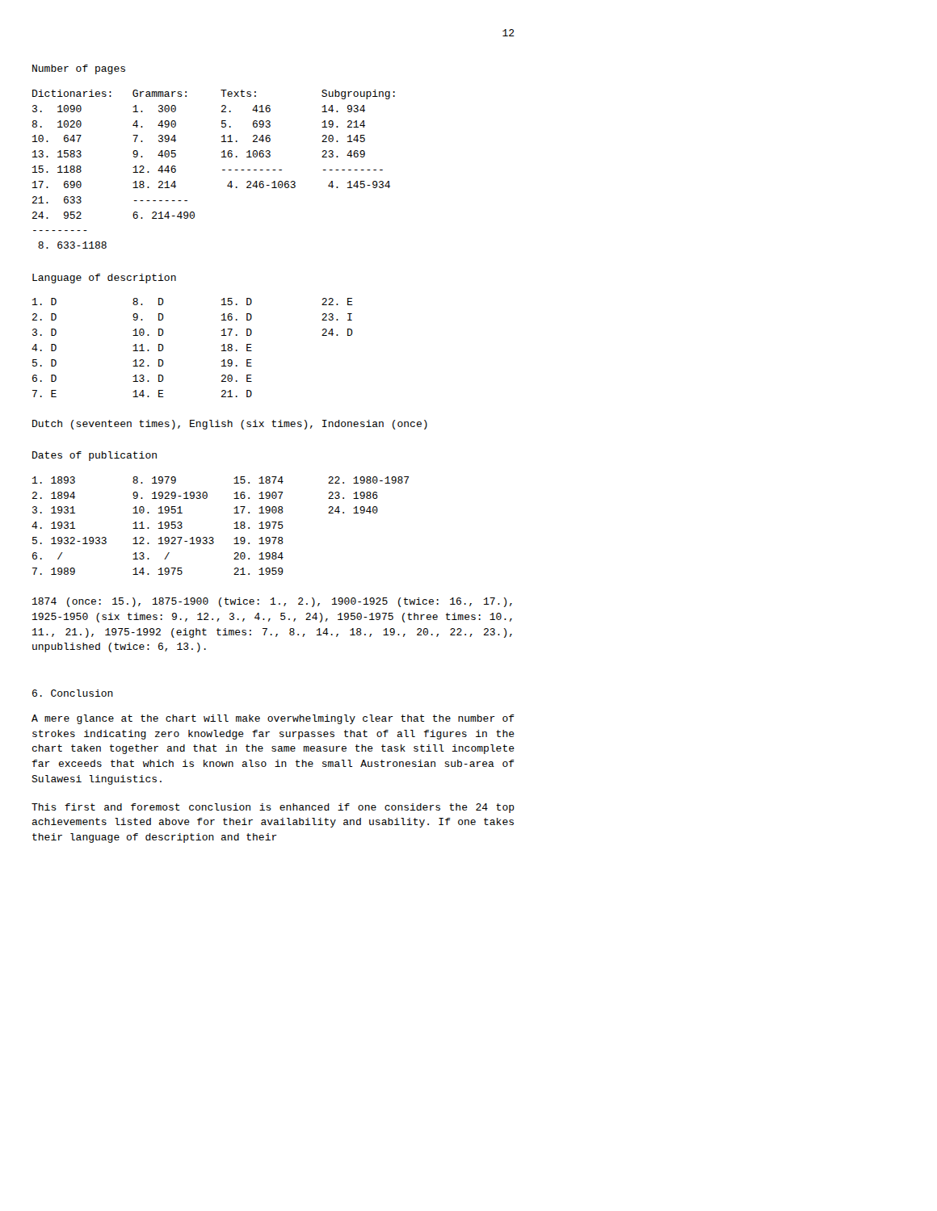12
Number of pages
Dictionaries:   Grammars:     Texts:          Subgrouping:
3.  1090        1.  300       2.   416        14. 934
8.  1020        4.  490       5.   693        19. 214
10.  647        7.  394       11.  246        20. 145
13. 1583        9.  405       16. 1063        23. 469
15. 1188        12. 446       ----------      ----------
17.  690        18. 214        4. 246-1063     4. 145-934
21.  633        ---------
24.  952        6. 214-490
---------
 8. 633-1188
Language of description
1. D            8.  D         15. D           22. E
2. D            9.  D         16. D           23. I
3. D            10. D         17. D           24. D
4. D            11. D         18. E
5. D            12. D         19. E
6. D            13. D         20. E
7. E            14. E         21. D
Dutch (seventeen times), English (six times), Indonesian (once)
Dates of publication
1. 1893         8. 1979         15. 1874       22. 1980-1987
2. 1894         9. 1929-1930    16. 1907       23. 1986
3. 1931         10. 1951        17. 1908       24. 1940
4. 1931         11. 1953        18. 1975
5. 1932-1933    12. 1927-1933   19. 1978
6.  /           13.  /          20. 1984
7. 1989         14. 1975        21. 1959
1874 (once: 15.), 1875-1900 (twice: 1., 2.), 1900-1925 (twice: 16., 17.), 1925-1950 (six times: 9., 12., 3., 4., 5., 24), 1950-1975 (three times: 10., 11., 21.), 1975-1992 (eight times: 7., 8., 14., 18., 19., 20., 22., 23.), unpublished (twice: 6, 13.).
6. Conclusion
A mere glance at the chart will make overwhelmingly clear that the number of strokes indicating zero knowledge far surpasses that of all figures in the chart taken together and that in the same measure the task still incomplete far exceeds that which is known also in the small Austronesian sub-area of Sulawesi linguistics.
This first and foremost conclusion is enhanced if one considers the 24 top achievements listed above for their availability and usability. If one takes their language of description and their